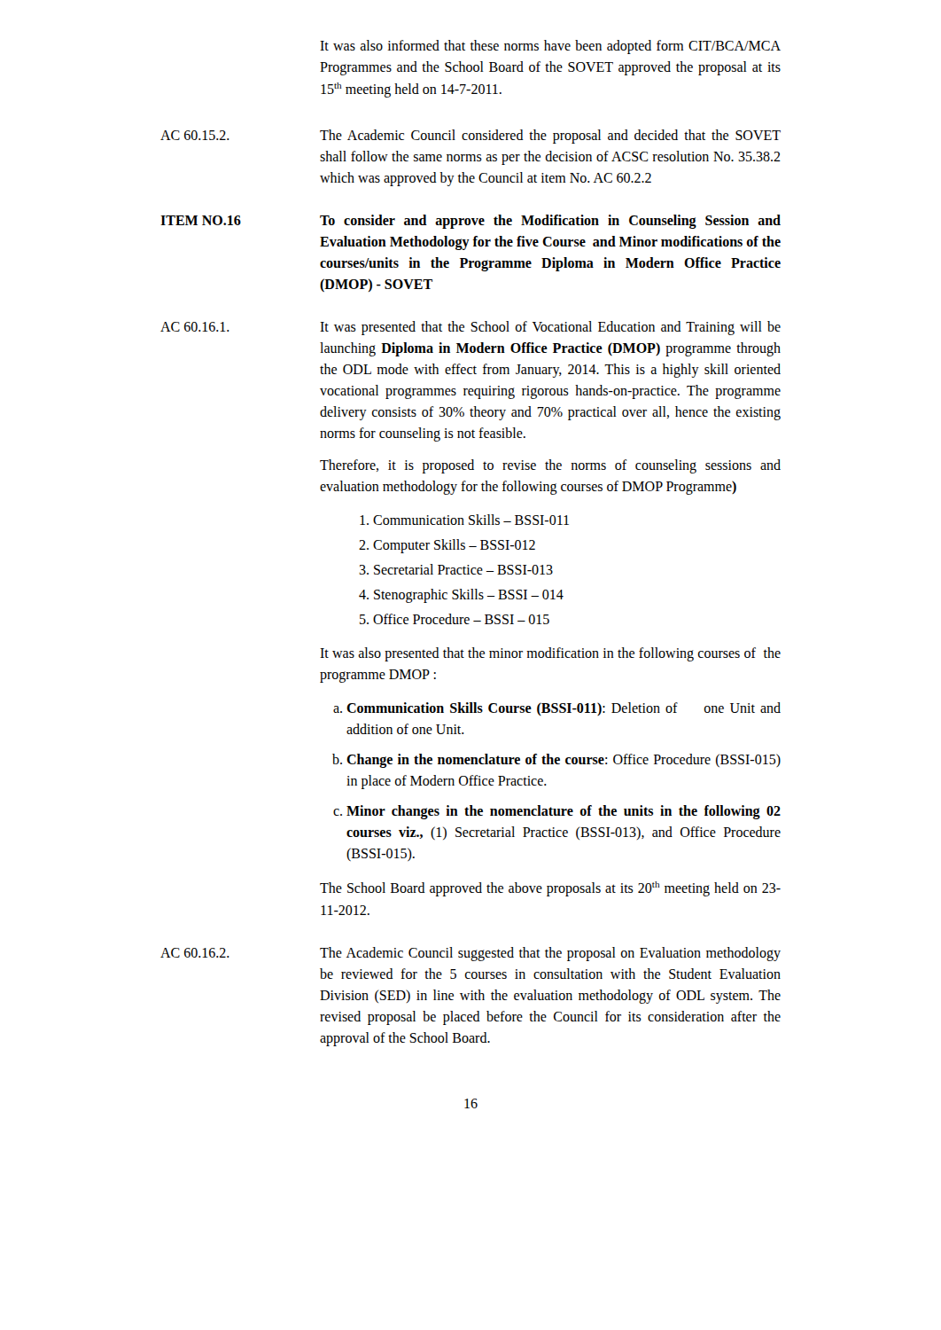It was also informed that these norms have been adopted form CIT/BCA/MCA Programmes and the School Board of the SOVET approved the proposal at its 15th meeting held on 14-7-2011.
AC 60.15.2.
The Academic Council considered the proposal and decided that the SOVET shall follow the same norms as per the decision of ACSC resolution No. 35.38.2 which was approved by the Council at item No. AC 60.2.2
ITEM NO.16
To consider and approve the Modification in Counseling Session and Evaluation Methodology for the five Course and Minor modifications of the courses/units in the Programme Diploma in Modern Office Practice (DMOP) - SOVET
AC 60.16.1.
It was presented that the School of Vocational Education and Training will be launching Diploma in Modern Office Practice (DMOP) programme through the ODL mode with effect from January, 2014. This is a highly skill oriented vocational programmes requiring rigorous hands-on-practice. The programme delivery consists of 30% theory and 70% practical over all, hence the existing norms for counseling is not feasible.
Therefore, it is proposed to revise the norms of counseling sessions and evaluation methodology for the following courses of DMOP Programme)
Communication Skills – BSSI-011
Computer Skills – BSSI-012
Secretarial Practice – BSSI-013
Stenographic Skills – BSSI – 014
Office Procedure – BSSI – 015
It was also presented that the minor modification in the following courses of the programme DMOP :
Communication Skills Course (BSSI-011): Deletion of one Unit and addition of one Unit.
Change in the nomenclature of the course: Office Procedure (BSSI-015) in place of Modern Office Practice.
Minor changes in the nomenclature of the units in the following 02 courses viz., (1) Secretarial Practice (BSSI-013), and Office Procedure (BSSI-015).
The School Board approved the above proposals at its 20th meeting held on 23-11-2012.
AC 60.16.2.
The Academic Council suggested that the proposal on Evaluation methodology be reviewed for the 5 courses in consultation with the Student Evaluation Division (SED) in line with the evaluation methodology of ODL system. The revised proposal be placed before the Council for its consideration after the approval of the School Board.
16